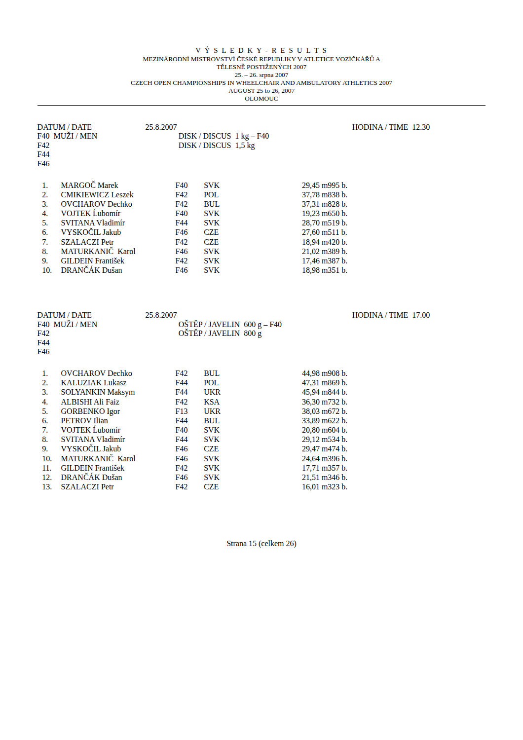V Ý S L E D K Y - R E S U L T S
MEZINÁRODNÍ MISTROVSTVÍ ČESKÉ REPUBLIKY V ATLETICE VOZÍČKÁŘŮ A
TĚLESNĚ POSTIŽENÝCH 2007
25. – 26. srpna 2007
CZECH OPEN CHAMPIONSHIPS IN WHEELCHAIR AND AMBULATORY ATHLETICS 2007
AUGUST 25 to 26, 2007
OLOMOUC
| DATUM / DATE | 25.8.2007 | | HODINA / TIME 12.30 |
| F40 MUŽI / MEN | | DISK / DISCUS 1 kg – F40 | |
| F42 | | DISK / DISCUS 1,5 kg | |
| F44 | | | |
| F46 | | | |
| 1. | MARGOČ Marek | F40 | SVK | 29,45 m | 995 b. |
| 2. | CMIKIEWICZ Leszek | F42 | POL | 37,78 m | 838 b. |
| 3. | OVCHAROV Dechko | F42 | BUL | 37,31 m | 828 b. |
| 4. | VOJTEK Ĺubomír | F40 | SVK | 19,23 m | 650 b. |
| 5. | SVITANA Vladimír | F44 | SVK | 28,70 m | 519 b. |
| 6. | VYSKOČIL Jakub | F46 | CZE | 27,60 m | 511 b. |
| 7. | SZALACZI Petr | F42 | CZE | 18,94 m | 420 b. |
| 8. | MATURKANIČ Karol | F46 | SVK | 21,02 m | 389 b. |
| 9. | GILDEIN František | F42 | SVK | 17,46 m | 387 b. |
| 10. | DRANČÁK Dušan | F46 | SVK | 18,98 m | 351 b. |
| DATUM / DATE | 25.8.2007 | | HODINA / TIME 17.00 |
| F40 MUŽI / MEN | | OŠTĚP / JAVELIN 600 g – F40 | |
| F42 | | OŠTĚP / JAVELIN 800 g | |
| F44 | | | |
| F46 | | | |
| 1. | OVCHAROV Dechko | F42 | BUL | 44,98 m | 908 b. |
| 2. | KALUZIAK Lukasz | F44 | POL | 47,31 m | 869 b. |
| 3. | SOLYANKIN Maksym | F44 | UKR | 45,94 m | 844 b. |
| 4. | ALBISHI Ali Faiz | F42 | KSA | 36,30 m | 732 b. |
| 5. | GORBENKO Igor | F13 | UKR | 38,03 m | 672 b. |
| 6. | PETROV Ilian | F44 | BUL | 33,89 m | 622 b. |
| 7. | VOJTEK Ĺubomír | F40 | SVK | 20,80 m | 604 b. |
| 8. | SVITANA Vladimír | F44 | SVK | 29,12 m | 534 b. |
| 9. | VYSKOČIL Jakub | F46 | CZE | 29,47 m | 474 b. |
| 10. | MATURKANIČ Karol | F46 | SVK | 24,64 m | 396 b. |
| 11. | GILDEIN František | F42 | SVK | 17,71 m | 357 b. |
| 12. | DRANČÁK Dušan | F46 | SVK | 21,51 m | 346 b. |
| 13. | SZALACZI Petr | F42 | CZE | 16,01 m | 323 b. |
Strana 15 (celkem 26)